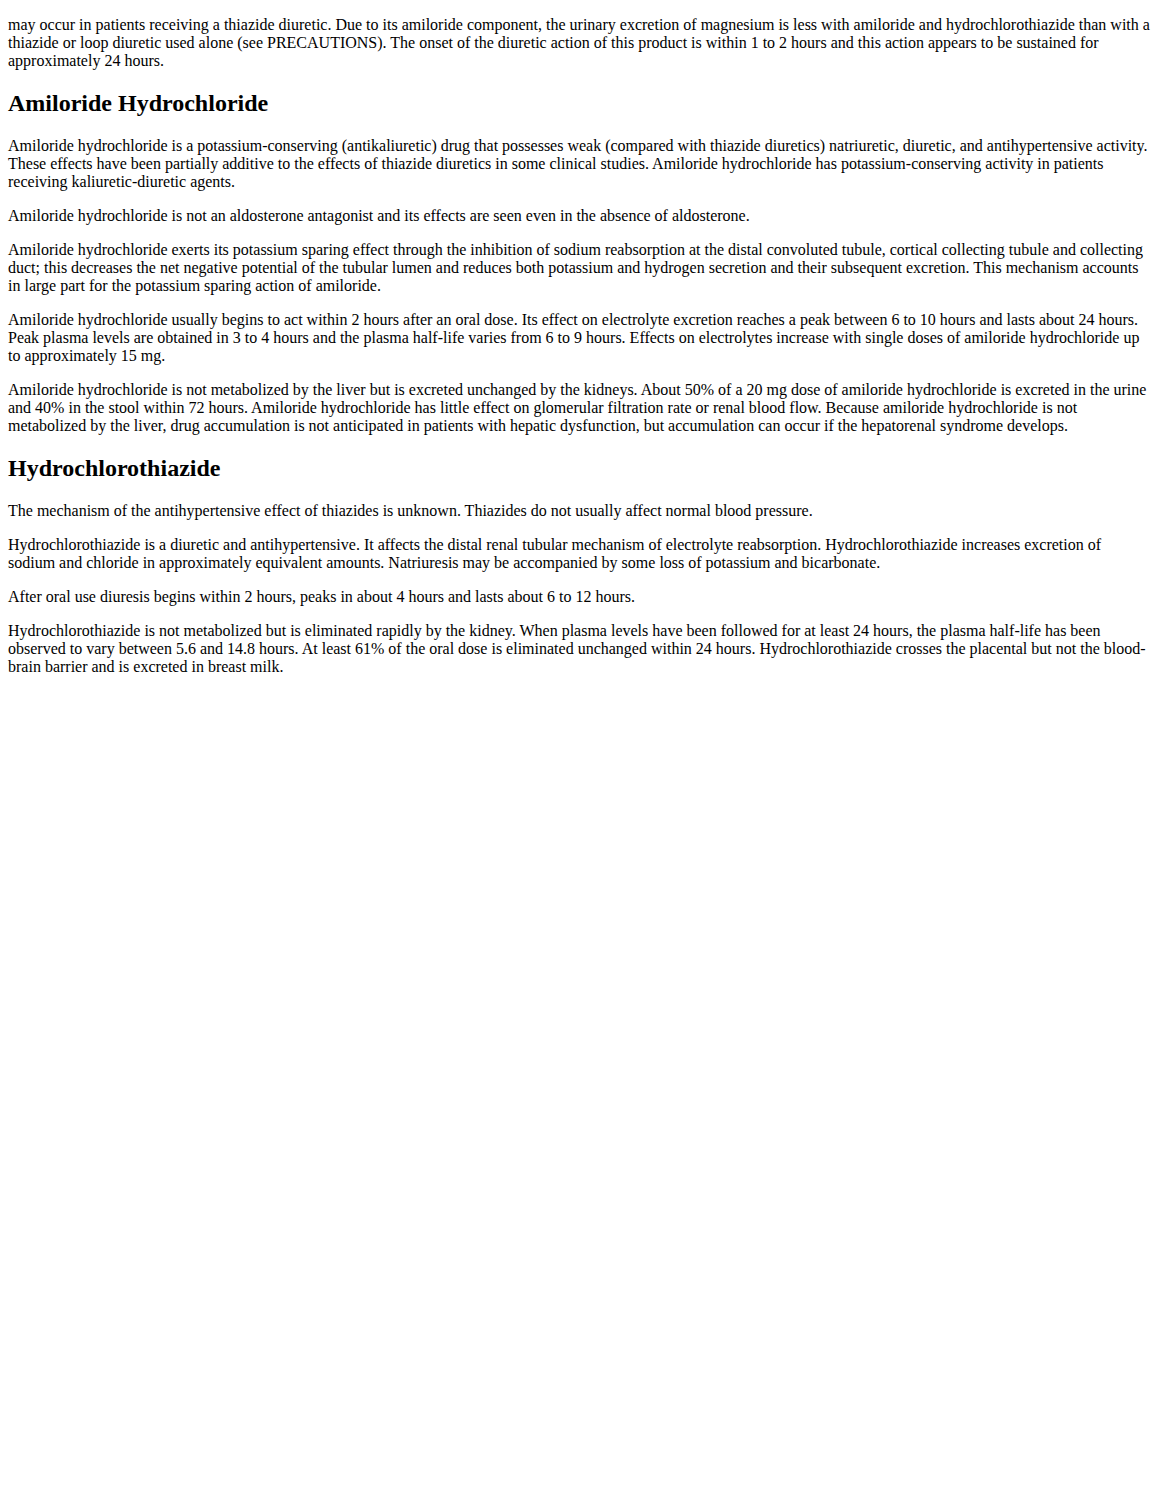may occur in patients receiving a thiazide diuretic. Due to its amiloride component, the urinary excretion of magnesium is less with amiloride and hydrochlorothiazide than with a thiazide or loop diuretic used alone (see PRECAUTIONS). The onset of the diuretic action of this product is within 1 to 2 hours and this action appears to be sustained for approximately 24 hours.
Amiloride Hydrochloride
Amiloride hydrochloride is a potassium-conserving (antikaliuretic) drug that possesses weak (compared with thiazide diuretics) natriuretic, diuretic, and antihypertensive activity. These effects have been partially additive to the effects of thiazide diuretics in some clinical studies. Amiloride hydrochloride has potassium-conserving activity in patients receiving kaliuretic-diuretic agents.
Amiloride hydrochloride is not an aldosterone antagonist and its effects are seen even in the absence of aldosterone.
Amiloride hydrochloride exerts its potassium sparing effect through the inhibition of sodium reabsorption at the distal convoluted tubule, cortical collecting tubule and collecting duct; this decreases the net negative potential of the tubular lumen and reduces both potassium and hydrogen secretion and their subsequent excretion. This mechanism accounts in large part for the potassium sparing action of amiloride.
Amiloride hydrochloride usually begins to act within 2 hours after an oral dose. Its effect on electrolyte excretion reaches a peak between 6 to 10 hours and lasts about 24 hours. Peak plasma levels are obtained in 3 to 4 hours and the plasma half-life varies from 6 to 9 hours. Effects on electrolytes increase with single doses of amiloride hydrochloride up to approximately 15 mg.
Amiloride hydrochloride is not metabolized by the liver but is excreted unchanged by the kidneys. About 50% of a 20 mg dose of amiloride hydrochloride is excreted in the urine and 40% in the stool within 72 hours. Amiloride hydrochloride has little effect on glomerular filtration rate or renal blood flow. Because amiloride hydrochloride is not metabolized by the liver, drug accumulation is not anticipated in patients with hepatic dysfunction, but accumulation can occur if the hepatorenal syndrome develops.
Hydrochlorothiazide
The mechanism of the antihypertensive effect of thiazides is unknown. Thiazides do not usually affect normal blood pressure.
Hydrochlorothiazide is a diuretic and antihypertensive. It affects the distal renal tubular mechanism of electrolyte reabsorption. Hydrochlorothiazide increases excretion of sodium and chloride in approximately equivalent amounts. Natriuresis may be accompanied by some loss of potassium and bicarbonate.
After oral use diuresis begins within 2 hours, peaks in about 4 hours and lasts about 6 to 12 hours.
Hydrochlorothiazide is not metabolized but is eliminated rapidly by the kidney. When plasma levels have been followed for at least 24 hours, the plasma half-life has been observed to vary between 5.6 and 14.8 hours. At least 61% of the oral dose is eliminated unchanged within 24 hours. Hydrochlorothiazide crosses the placental but not the blood-brain barrier and is excreted in breast milk.